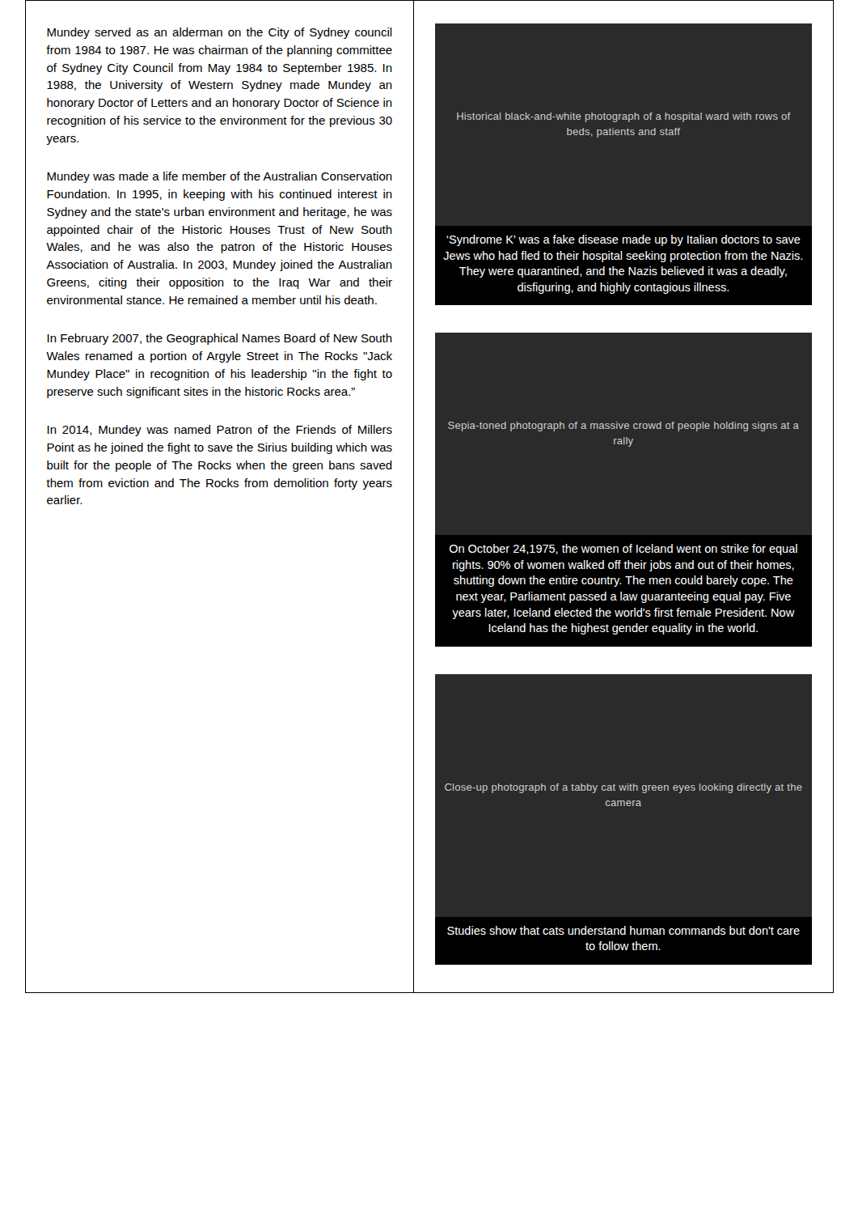Mundey served as an alderman on the City of Sydney council from 1984 to 1987. He was chairman of the planning committee of Sydney City Council from May 1984 to September 1985. In 1988, the University of Western Sydney made Mundey an honorary Doctor of Letters and an honorary Doctor of Science in recognition of his service to the environment for the previous 30 years.
Mundey was made a life member of the Australian Conservation Foundation. In 1995, in keeping with his continued interest in Sydney and the state's urban environment and heritage, he was appointed chair of the Historic Houses Trust of New South Wales, and he was also the patron of the Historic Houses Association of Australia. In 2003, Mundey joined the Australian Greens, citing their opposition to the Iraq War and their environmental stance. He remained a member until his death.
In February 2007, the Geographical Names Board of New South Wales renamed a portion of Argyle Street in The Rocks "Jack Mundey Place" in recognition of his leadership "in the fight to preserve such significant sites in the historic Rocks area.”
In 2014, Mundey was named Patron of the Friends of Millers Point as he joined the fight to save the Sirius building which was built for the people of The Rocks when the green bans saved them from eviction and The Rocks from demolition forty years earlier.
Historical black-and-white photograph of a hospital ward with rows of beds, patients and staff
‘Syndrome K’ was a fake disease made up by Italian doctors to save Jews who had fled to their hospital seeking protection from the Nazis. They were quarantined, and the Nazis believed it was a deadly, disfiguring, and highly contagious illness.
Sepia-toned photograph of a massive crowd of people holding signs at a rally
On October 24,1975, the women of Iceland went on strike for equal rights. 90% of women walked off their jobs and out of their homes, shutting down the entire country. The men could barely cope. The next year, Parliament passed a law guaranteeing equal pay. Five years later, Iceland elected the world's first female President. Now Iceland has the highest gender equality in the world.
Close-up photograph of a tabby cat with green eyes looking directly at the camera
Studies show that cats understand human commands but don't care to follow them.